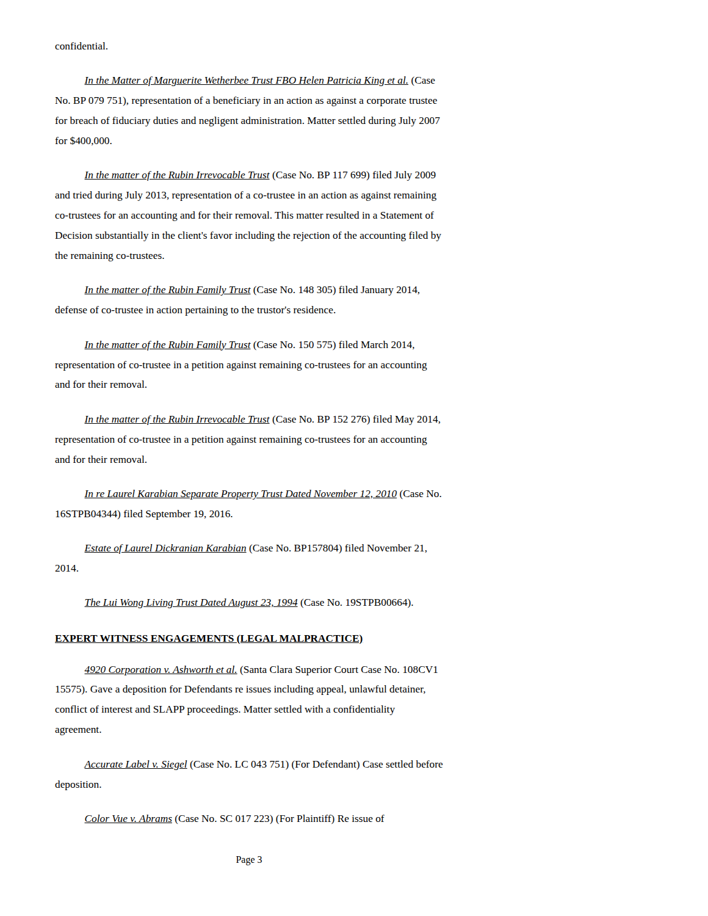confidential.
In the Matter of Marguerite Wetherbee Trust FBO Helen Patricia King et al. (Case No. BP 079 751), representation of a beneficiary in an action as against a corporate trustee for breach of fiduciary duties and negligent administration. Matter settled during July 2007 for $400,000.
In the matter of the Rubin Irrevocable Trust (Case No. BP 117 699) filed July 2009 and tried during July 2013, representation of a co-trustee in an action as against remaining co-trustees for an accounting and for their removal. This matter resulted in a Statement of Decision substantially in the client's favor including the rejection of the accounting filed by the remaining co-trustees.
In the matter of the Rubin Family Trust (Case No. 148 305) filed January 2014, defense of co-trustee in action pertaining to the trustor's residence.
In the matter of the Rubin Family Trust (Case No. 150 575) filed March 2014, representation of co-trustee in a petition against remaining co-trustees for an accounting and for their removal.
In the matter of the Rubin Irrevocable Trust (Case No. BP 152 276) filed May 2014, representation of co-trustee in a petition against remaining co-trustees for an accounting and for their removal.
In re Laurel Karabian Separate Property Trust Dated November 12, 2010 (Case No. 16STPB04344) filed September 19, 2016.
Estate of Laurel Dickranian Karabian (Case No. BP157804) filed November 21, 2014.
The Lui Wong Living Trust Dated August 23, 1994 (Case No. 19STPB00664).
EXPERT WITNESS ENGAGEMENTS (LEGAL MALPRACTICE)
4920 Corporation v. Ashworth et al. (Santa Clara Superior Court Case No. 108CV1 15575). Gave a deposition for Defendants re issues including appeal, unlawful detainer, conflict of interest and SLAPP proceedings. Matter settled with a confidentiality agreement.
Accurate Label v. Siegel (Case No. LC 043 751) (For Defendant) Case settled before deposition.
Color Vue v. Abrams (Case No. SC 017 223) (For Plaintiff) Re issue of
Page 3